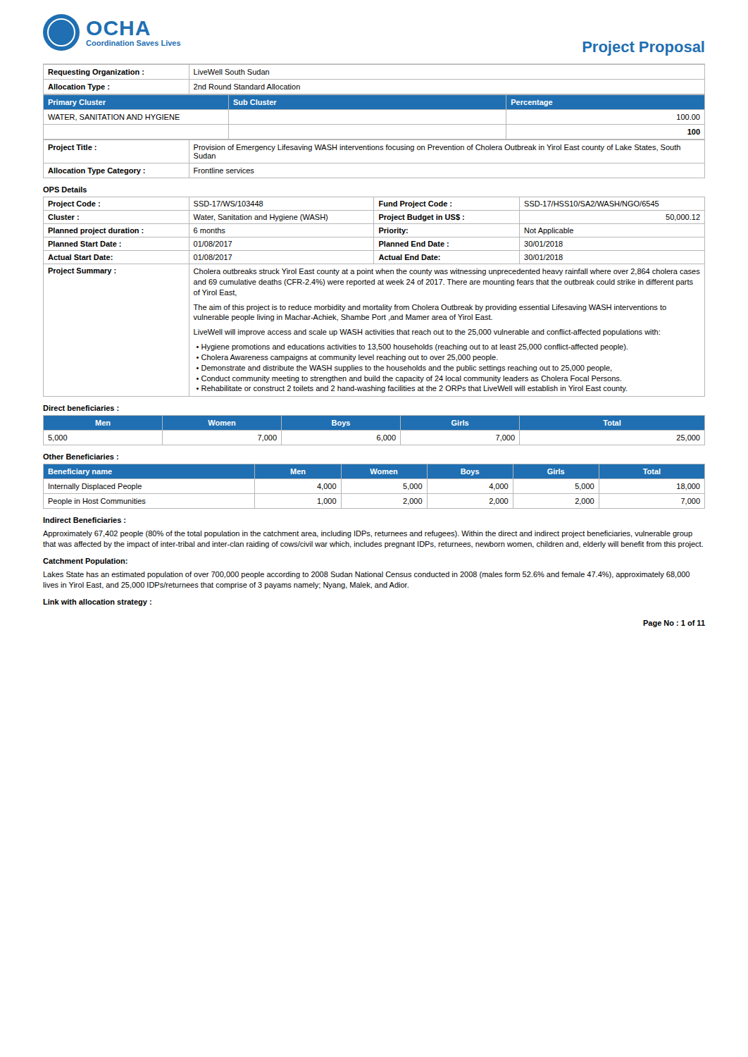OCHA
Coordination Saves Lives
Project Proposal
| Requesting Organization : | LiveWell South Sudan |
| Allocation Type : | 2nd Round Standard Allocation |
| Primary Cluster | Sub Cluster | Percentage |
| WATER, SANITATION AND HYGIENE | | 100.00 |
| | | 100 |
| Project Title : | Provision of Emergency Lifesaving WASH interventions focusing on Prevention of Cholera Outbreak in Yirol East county of Lake States, South Sudan |
| Allocation Type Category : | Frontline services |
OPS Details
| Project Code : | SSD-17/WS/103448 | Fund Project Code : | SSD-17/HSS10/SA2/WASH/NGO/6545 |
| Cluster : | Water, Sanitation and Hygiene (WASH) | Project Budget in US$ : | 50,000.12 |
| Planned project duration : | 6 months | Priority: | Not Applicable |
| Planned Start Date : | 01/08/2017 | Planned End Date : | 30/01/2018 |
| Actual Start Date: | 01/08/2017 | Actual End Date: | 30/01/2018 |
| Project Summary : | Cholera outbreaks struck Yirol East county at a point when the county was witnessing unprecedented heavy rainfall where over 2,864 cholera cases and 69 cumulative deaths (CFR-2.4%) were reported at week 24 of 2017. There are mounting fears that the outbreak could strike in different parts of Yirol East, The aim of this project is to reduce morbidity and mortality from Cholera Outbreak by providing essential Lifesaving WASH interventions to vulnerable people living in Machar-Achiek, Shambe Port ,and Mamer area of Yirol East. LiveWell will improve access and scale up WASH activities that reach out to the 25,000 vulnerable and conflict-affected populations with: Hygiene promotions and educations activities to 13,500 households (reaching out to at least 25,000 conflict-affected people). Cholera Awareness campaigns at community level reaching out to over 25,000 people. Demonstrate and distribute the WASH supplies to the households and the public settings reaching out to 25,000 people, Conduct community meeting to strengthen and build the capacity of 24 local community leaders as Cholera Focal Persons. Rehabilitate or construct 2 toilets and 2 hand-washing facilities at the 2 ORPs that LiveWell will establish in Yirol East county. |
Direct beneficiaries :
| Men | Women | Boys | Girls | Total |
| 5,000 | 7,000 | 6,000 | 7,000 | 25,000 |
Other Beneficiaries :
| Beneficiary name | Men | Women | Boys | Girls | Total |
| Internally Displaced People | 4,000 | 5,000 | 4,000 | 5,000 | 18,000 |
| People in Host Communities | 1,000 | 2,000 | 2,000 | 2,000 | 7,000 |
Indirect Beneficiaries :
Approximately 67,402 people (80% of the total population in the catchment area, including IDPs, returnees and refugees). Within the direct and indirect project beneficiaries, vulnerable group that was affected by the impact of inter-tribal and inter-clan raiding of cows/civil war which, includes pregnant IDPs, returnees, newborn women, children and, elderly will benefit from this project.
Catchment Population:
Lakes State has an estimated population of over 700,000 people according to 2008 Sudan National Census conducted in 2008 (males form 52.6% and female 47.4%), approximately 68,000 lives in Yirol East, and 25,000 IDPs/returnees that comprise of 3 payams namely; Nyang, Malek, and Adior.
Link with allocation strategy :
Page No : 1 of 11